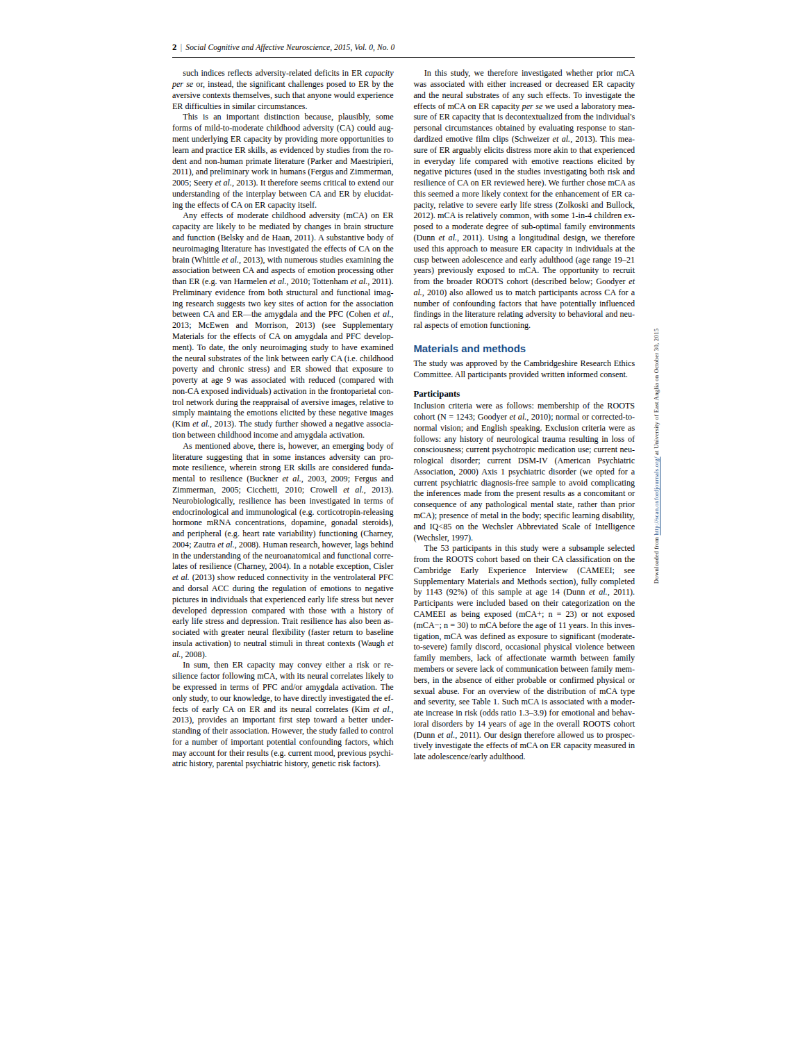2|Social Cognitive and Affective Neuroscience, 2015, Vol. 0, No. 0
Downloaded from http://scan.oxfordjournals.org/ at University of East Anglia on October 30, 2015
such indices reflects adversity-related deficits in ER capacity per se or, instead, the significant challenges posed to ER by the aversive contexts themselves, such that anyone would experience ER difficulties in similar circumstances.
This is an important distinction because, plausibly, some forms of mild-to-moderate childhood adversity (CA) could augment underlying ER capacity by providing more opportunities to learn and practice ER skills, as evidenced by studies from the rodent and non-human primate literature (Parker and Maestripieri, 2011), and preliminary work in humans (Fergus and Zimmerman, 2005; Seery et al., 2013). It therefore seems critical to extend our understanding of the interplay between CA and ER by elucidating the effects of CA on ER capacity itself.
Any effects of moderate childhood adversity (mCA) on ER capacity are likely to be mediated by changes in brain structure and function (Belsky and de Haan, 2011). A substantive body of neuroimaging literature has investigated the effects of CA on the brain (Whittle et al., 2013), with numerous studies examining the association between CA and aspects of emotion processing other than ER (e.g. van Harmelen et al., 2010; Tottenham et al., 2011). Preliminary evidence from both structural and functional imaging research suggests two key sites of action for the association between CA and ER—the amygdala and the PFC (Cohen et al., 2013; McEwen and Morrison, 2013) (see Supplementary Materials for the effects of CA on amygdala and PFC development). To date, the only neuroimaging study to have examined the neural substrates of the link between early CA (i.e. childhood poverty and chronic stress) and ER showed that exposure to poverty at age 9 was associated with reduced (compared with non-CA exposed individuals) activation in the frontoparietal control network during the reappraisal of aversive images, relative to simply maintaing the emotions elicited by these negative images (Kim et al., 2013). The study further showed a negative association between childhood income and amygdala activation.
As mentioned above, there is, however, an emerging body of literature suggesting that in some instances adversity can promote resilience, wherein strong ER skills are considered fundamental to resilience (Buckner et al., 2003, 2009; Fergus and Zimmerman, 2005; Cicchetti, 2010; Crowell et al., 2013). Neurobiologically, resilience has been investigated in terms of endocrinological and immunological (e.g. corticotropin-releasing hormone mRNA concentrations, dopamine, gonadal steroids), and peripheral (e.g. heart rate variability) functioning (Charney, 2004; Zautra et al., 2008). Human research, however, lags behind in the understanding of the neuroanatomical and functional correlates of resilience (Charney, 2004). In a notable exception, Cisler et al. (2013) show reduced connectivity in the ventrolateral PFC and dorsal ACC during the regulation of emotions to negative pictures in individuals that experienced early life stress but never developed depression compared with those with a history of early life stress and depression. Trait resilience has also been associated with greater neural flexibility (faster return to baseline insula activation) to neutral stimuli in threat contexts (Waugh et al., 2008).
In sum, then ER capacity may convey either a risk or resilience factor following mCA, with its neural correlates likely to be expressed in terms of PFC and/or amygdala activation. The only study, to our knowledge, to have directly investigated the effects of early CA on ER and its neural correlates (Kim et al., 2013), provides an important first step toward a better understanding of their association. However, the study failed to control for a number of important potential confounding factors, which may account for their results (e.g. current mood, previous psychiatric history, parental psychiatric history, genetic risk factors).
In this study, we therefore investigated whether prior mCA was associated with either increased or decreased ER capacity and the neural substrates of any such effects. To investigate the effects of mCA on ER capacity per se we used a laboratory measure of ER capacity that is decontextualized from the individual's personal circumstances obtained by evaluating response to standardized emotive film clips (Schweizer et al., 2013). This measure of ER arguably elicits distress more akin to that experienced in everyday life compared with emotive reactions elicited by negative pictures (used in the studies investigating both risk and resilience of CA on ER reviewed here). We further chose mCA as this seemed a more likely context for the enhancement of ER capacity, relative to severe early life stress (Zolkoski and Bullock, 2012). mCA is relatively common, with some 1-in-4 children exposed to a moderate degree of sub-optimal family environments (Dunn et al., 2011). Using a longitudinal design, we therefore used this approach to measure ER capacity in individuals at the cusp between adolescence and early adulthood (age range 19–21 years) previously exposed to mCA. The opportunity to recruit from the broader ROOTS cohort (described below; Goodyer et al., 2010) also allowed us to match participants across CA for a number of confounding factors that have potentially influenced findings in the literature relating adversity to behavioral and neural aspects of emotion functioning.
Materials and methods
The study was approved by the Cambridgeshire Research Ethics Committee. All participants provided written informed consent.
Participants
Inclusion criteria were as follows: membership of the ROOTS cohort (N = 1243; Goodyer et al., 2010); normal or corrected-to-normal vision; and English speaking. Exclusion criteria were as follows: any history of neurological trauma resulting in loss of consciousness; current psychotropic medication use; current neurological disorder; current DSM-IV (American Psychiatric Association, 2000) Axis 1 psychiatric disorder (we opted for a current psychiatric diagnosis-free sample to avoid complicating the inferences made from the present results as a concomitant or consequence of any pathological mental state, rather than prior mCA); presence of metal in the body; specific learning disability, and IQ<85 on the Wechsler Abbreviated Scale of Intelligence (Wechsler, 1997).
The 53 participants in this study were a subsample selected from the ROOTS cohort based on their CA classification on the Cambridge Early Experience Interview (CAMEEI; see Supplementary Materials and Methods section), fully completed by 1143 (92%) of this sample at age 14 (Dunn et al., 2011). Participants were included based on their categorization on the CAMEEI as being exposed (mCA+; n = 23) or not exposed (mCA−; n = 30) to mCA before the age of 11 years. In this investigation, mCA was defined as exposure to significant (moderate-to-severe) family discord, occasional physical violence between family members, lack of affectionate warmth between family members or severe lack of communication between family members, in the absence of either probable or confirmed physical or sexual abuse. For an overview of the distribution of mCA type and severity, see Table 1. Such mCA is associated with a moderate increase in risk (odds ratio 1.3–3.9) for emotional and behavioral disorders by 14 years of age in the overall ROOTS cohort (Dunn et al., 2011). Our design therefore allowed us to prospectively investigate the effects of mCA on ER capacity measured in late adolescence/early adulthood.